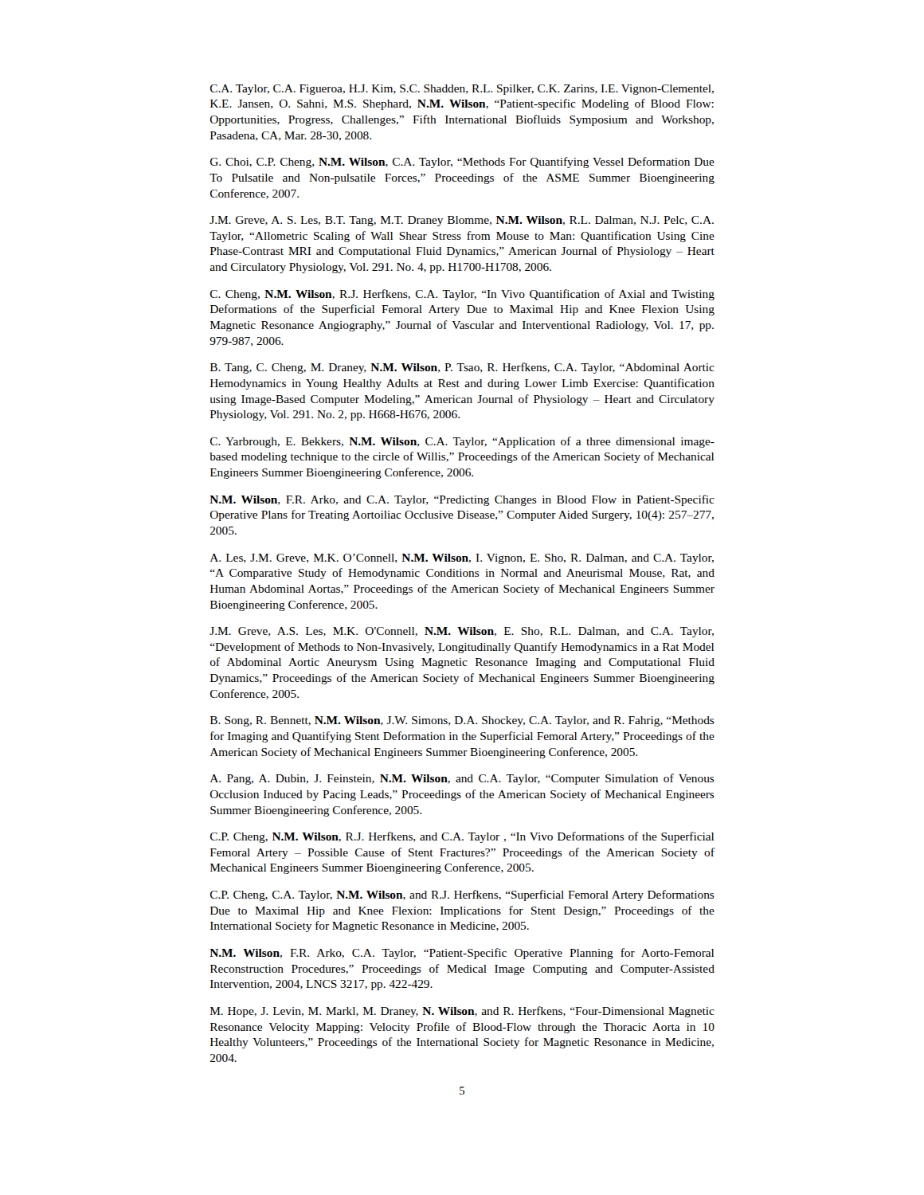C.A. Taylor, C.A. Figueroa, H.J. Kim, S.C. Shadden, R.L. Spilker, C.K. Zarins, I.E. Vignon-Clementel, K.E. Jansen, O. Sahni, M.S. Shephard, N.M. Wilson, “Patient-specific Modeling of Blood Flow: Opportunities, Progress, Challenges,” Fifth International Biofluids Symposium and Workshop, Pasadena, CA, Mar. 28-30, 2008.
G. Choi, C.P. Cheng, N.M. Wilson, C.A. Taylor, “Methods For Quantifying Vessel Deformation Due To Pulsatile and Non-pulsatile Forces,” Proceedings of the ASME Summer Bioengineering Conference, 2007.
J.M. Greve, A. S. Les, B.T. Tang, M.T. Draney Blomme, N.M. Wilson, R.L. Dalman, N.J. Pelc, C.A. Taylor, “Allometric Scaling of Wall Shear Stress from Mouse to Man: Quantification Using Cine Phase-Contrast MRI and Computational Fluid Dynamics,” American Journal of Physiology – Heart and Circulatory Physiology, Vol. 291. No. 4, pp. H1700-H1708, 2006.
C. Cheng, N.M. Wilson, R.J. Herfkens, C.A. Taylor, “In Vivo Quantification of Axial and Twisting Deformations of the Superficial Femoral Artery Due to Maximal Hip and Knee Flexion Using Magnetic Resonance Angiography,” Journal of Vascular and Interventional Radiology, Vol. 17, pp. 979-987, 2006.
B. Tang, C. Cheng, M. Draney, N.M. Wilson, P. Tsao, R. Herfkens, C.A. Taylor, “Abdominal Aortic Hemodynamics in Young Healthy Adults at Rest and during Lower Limb Exercise: Quantification using Image-Based Computer Modeling,” American Journal of Physiology – Heart and Circulatory Physiology, Vol. 291. No. 2, pp. H668-H676, 2006.
C. Yarbrough, E. Bekkers, N.M. Wilson, C.A. Taylor, “Application of a three dimensional image-based modeling technique to the circle of Willis,” Proceedings of the American Society of Mechanical Engineers Summer Bioengineering Conference, 2006.
N.M. Wilson, F.R. Arko, and C.A. Taylor, “Predicting Changes in Blood Flow in Patient-Specific Operative Plans for Treating Aortoiliac Occlusive Disease,” Computer Aided Surgery, 10(4): 257–277, 2005.
A. Les, J.M. Greve, M.K. O’Connell, N.M. Wilson, I. Vignon, E. Sho, R. Dalman, and C.A. Taylor, “A Comparative Study of Hemodynamic Conditions in Normal and Aneurismal Mouse, Rat, and Human Abdominal Aortas,” Proceedings of the American Society of Mechanical Engineers Summer Bioengineering Conference, 2005.
J.M. Greve, A.S. Les, M.K. O'Connell, N.M. Wilson, E. Sho, R.L. Dalman, and C.A. Taylor, “Development of Methods to Non-Invasively, Longitudinally Quantify Hemodynamics in a Rat Model of Abdominal Aortic Aneurysm Using Magnetic Resonance Imaging and Computational Fluid Dynamics,” Proceedings of the American Society of Mechanical Engineers Summer Bioengineering Conference, 2005.
B. Song, R. Bennett, N.M. Wilson, J.W. Simons, D.A. Shockey, C.A. Taylor, and R. Fahrig, “Methods for Imaging and Quantifying Stent Deformation in the Superficial Femoral Artery,” Proceedings of the American Society of Mechanical Engineers Summer Bioengineering Conference, 2005.
A. Pang, A. Dubin, J. Feinstein, N.M. Wilson, and C.A. Taylor, “Computer Simulation of Venous Occlusion Induced by Pacing Leads,” Proceedings of the American Society of Mechanical Engineers Summer Bioengineering Conference, 2005.
C.P. Cheng, N.M. Wilson, R.J. Herfkens, and C.A. Taylor , “In Vivo Deformations of the Superficial Femoral Artery – Possible Cause of Stent Fractures?” Proceedings of the American Society of Mechanical Engineers Summer Bioengineering Conference, 2005.
C.P. Cheng, C.A. Taylor, N.M. Wilson, and R.J. Herfkens, “Superficial Femoral Artery Deformations Due to Maximal Hip and Knee Flexion: Implications for Stent Design,” Proceedings of the International Society for Magnetic Resonance in Medicine, 2005.
N.M. Wilson, F.R. Arko, C.A. Taylor, “Patient-Specific Operative Planning for Aorto-Femoral Reconstruction Procedures,” Proceedings of Medical Image Computing and Computer-Assisted Intervention, 2004, LNCS 3217, pp. 422-429.
M. Hope, J. Levin, M. Markl, M. Draney, N. Wilson, and R. Herfkens, “Four-Dimensional Magnetic Resonance Velocity Mapping: Velocity Profile of Blood-Flow through the Thoracic Aorta in 10 Healthy Volunteers,” Proceedings of the International Society for Magnetic Resonance in Medicine, 2004.
5